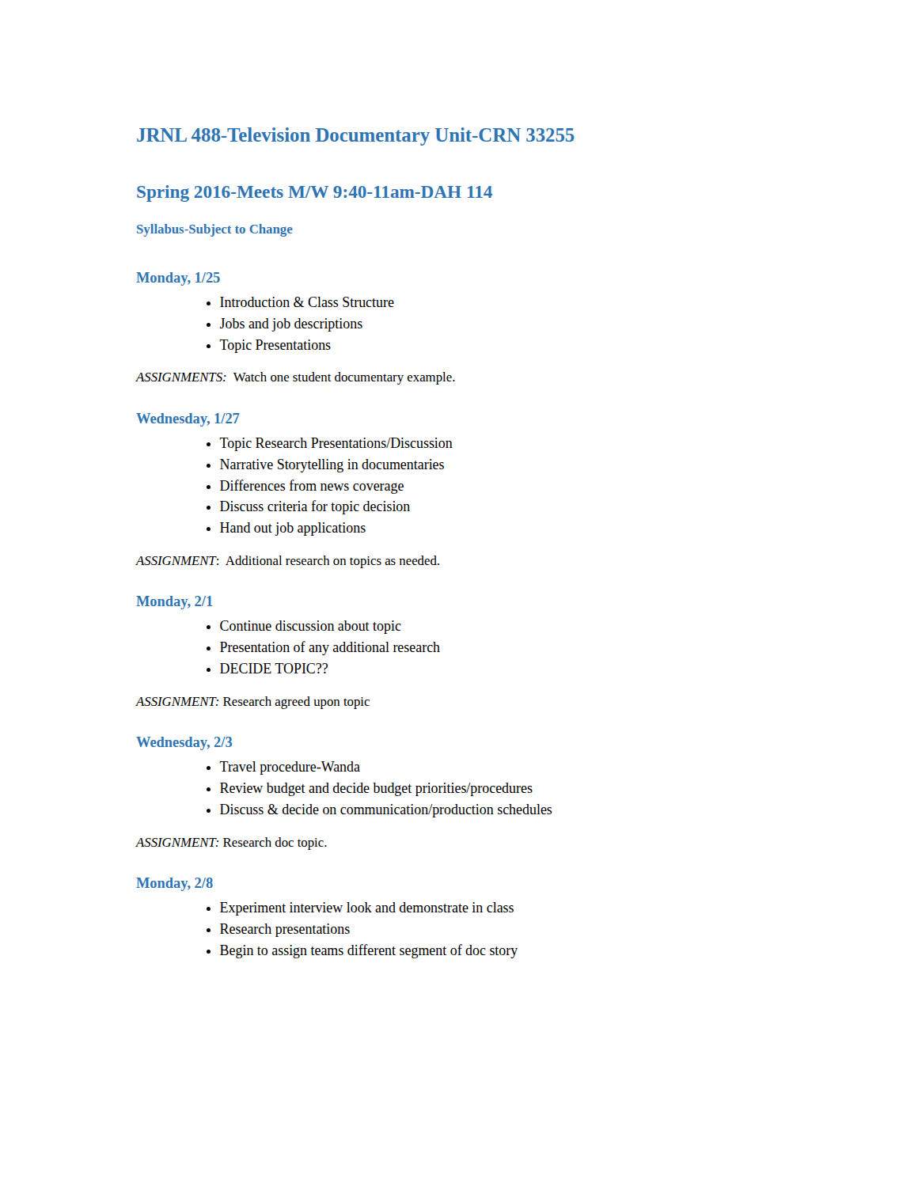JRNL 488-Television Documentary Unit-CRN 33255
Spring 2016-Meets M/W 9:40-11am-DAH 114
Syllabus-Subject to Change
Monday, 1/25
Introduction & Class Structure
Jobs and job descriptions
Topic Presentations
ASSIGNMENTS: Watch one student documentary example.
Wednesday, 1/27
Topic Research Presentations/Discussion
Narrative Storytelling in documentaries
Differences from news coverage
Discuss criteria for topic decision
Hand out job applications
ASSIGNMENT: Additional research on topics as needed.
Monday, 2/1
Continue discussion about topic
Presentation of any additional research
DECIDE TOPIC??
ASSIGNMENT: Research agreed upon topic
Wednesday, 2/3
Travel procedure-Wanda
Review budget and decide budget priorities/procedures
Discuss & decide on communication/production schedules
ASSIGNMENT: Research doc topic.
Monday, 2/8
Experiment interview look and demonstrate in class
Research presentations
Begin to assign teams different segment of doc story